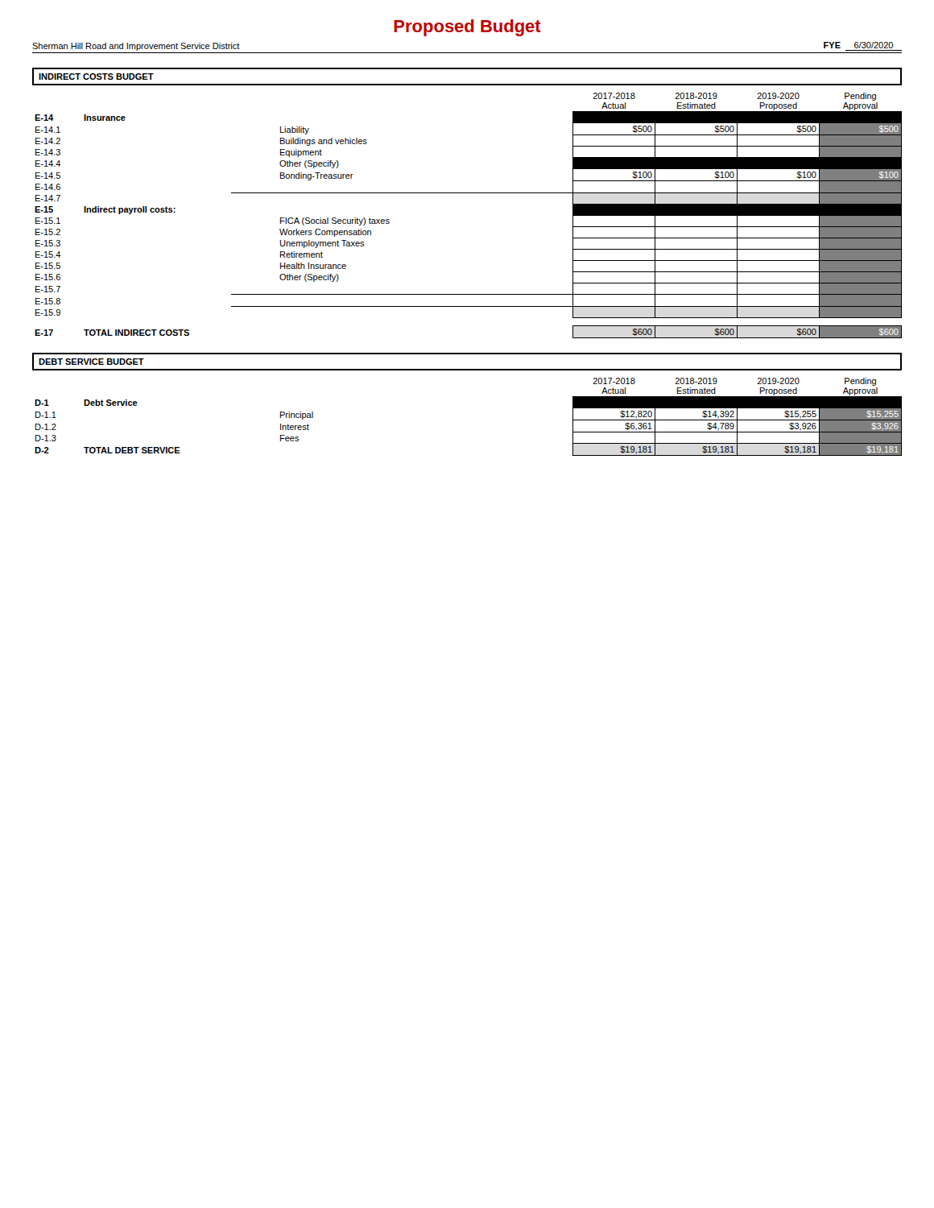Proposed Budget
Sherman Hill Road and Improvement Service District
FYE 6/30/2020
INDIRECT COSTS BUDGET
| | | | 2017-2018 Actual | 2018-2019 Estimated | 2019-2020 Proposed | Pending Approval |
| E-14 | Insurance | | | | | |
| E-14.1 | | Liability | $500 | $500 | $500 | $500 |
| E-14.2 | | Buildings and vehicles | | | | |
| E-14.3 | | Equipment | | | | |
| E-14.4 | | Other (Specify) | | | | |
| E-14.5 | | Bonding-Treasurer | $100 | $100 | $100 | $100 |
| E-14.6 | | | | | | |
| E-14.7 | | | | | | |
| E-15 | Indirect payroll costs: | | | | | |
| E-15.1 | | FICA (Social Security) taxes | | | | |
| E-15.2 | | Workers Compensation | | | | |
| E-15.3 | | Unemployment Taxes | | | | |
| E-15.4 | | Retirement | | | | |
| E-15.5 | | Health Insurance | | | | |
| E-15.6 | | Other (Specify) | | | | |
| E-15.7 | | | | | | |
| E-15.8 | | | | | | |
| E-15.9 | | | | | | |
| E-17 | TOTAL INDIRECT COSTS | | $600 | $600 | $600 | $600 |
DEBT SERVICE BUDGET
| | | | 2017-2018 Actual | 2018-2019 Estimated | 2019-2020 Proposed | Pending Approval |
| D-1 | Debt Service | | | | | |
| D-1.1 | | Principal | $12,820 | $14,392 | $15,255 | $15,255 |
| D-1.2 | | Interest | $6,361 | $4,789 | $3,926 | $3,926 |
| D-1.3 | | Fees | | | | |
| D-2 | TOTAL DEBT SERVICE | | $19,181 | $19,181 | $19,181 | $19,181 |